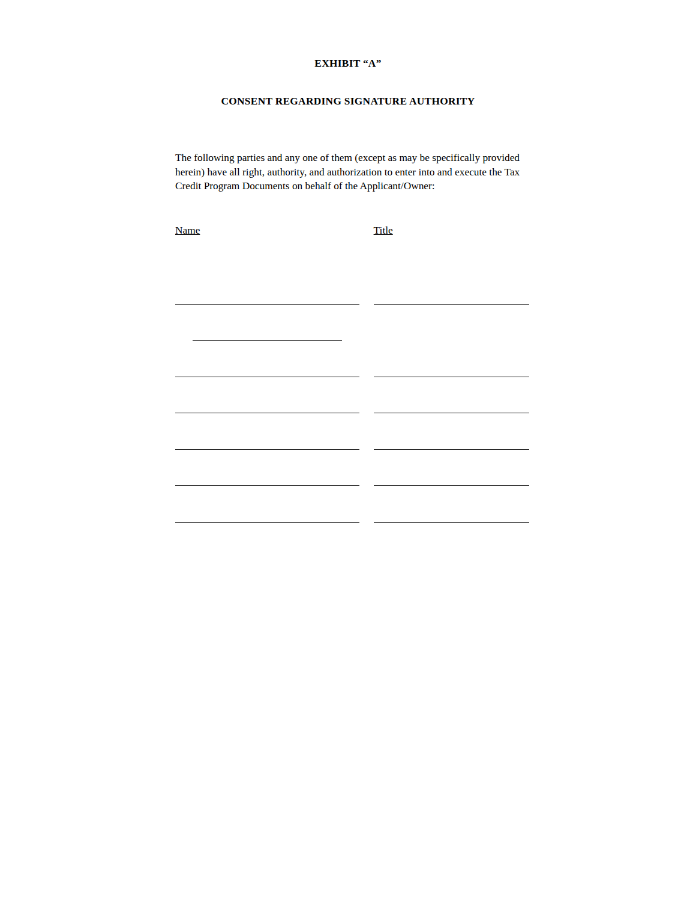EXHIBIT “A”
CONSENT REGARDING SIGNATURE AUTHORITY
The following parties and any one of them (except as may be specifically provided herein) have all right, authority, and authorization to enter into and execute the Tax Credit Program Documents on behalf of the Applicant/Owner:
| Name | | Title |
| --- | --- | --- |